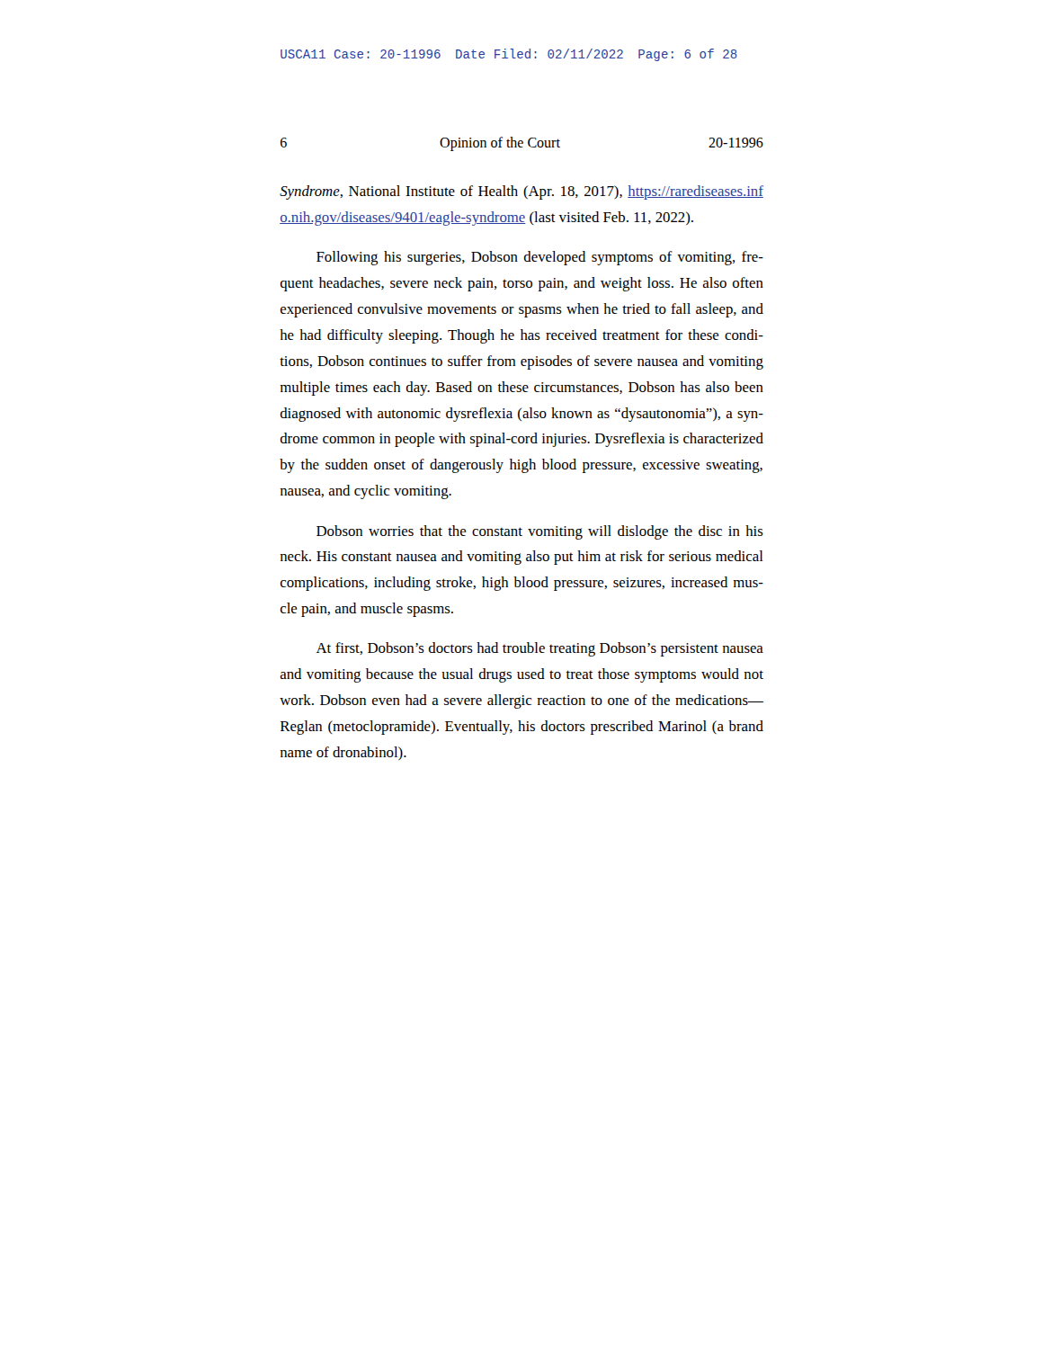USCA11 Case: 20-11996 Date Filed: 02/11/2022 Page: 6 of 28
6 Opinion of the Court 20-11996
Syndrome, National Institute of Health (Apr. 18, 2017), https://rarediseases.info.nih.gov/diseases/9401/eagle-syndrome (last visited Feb. 11, 2022).
Following his surgeries, Dobson developed symptoms of vomiting, frequent headaches, severe neck pain, torso pain, and weight loss. He also often experienced convulsive movements or spasms when he tried to fall asleep, and he had difficulty sleeping. Though he has received treatment for these conditions, Dobson continues to suffer from episodes of severe nausea and vomiting multiple times each day. Based on these circumstances, Dobson has also been diagnosed with autonomic dysreflexia (also known as “dysautonomia”), a syndrome common in people with spinal-cord injuries. Dysreflexia is characterized by the sudden onset of dangerously high blood pressure, excessive sweating, nausea, and cyclic vomiting.
Dobson worries that the constant vomiting will dislodge the disc in his neck. His constant nausea and vomiting also put him at risk for serious medical complications, including stroke, high blood pressure, seizures, increased muscle pain, and muscle spasms.
At first, Dobson’s doctors had trouble treating Dobson’s persistent nausea and vomiting because the usual drugs used to treat those symptoms would not work. Dobson even had a severe allergic reaction to one of the medications—Reglan (metoclopramide). Eventually, his doctors prescribed Marinol (a brand name of dronabinol).